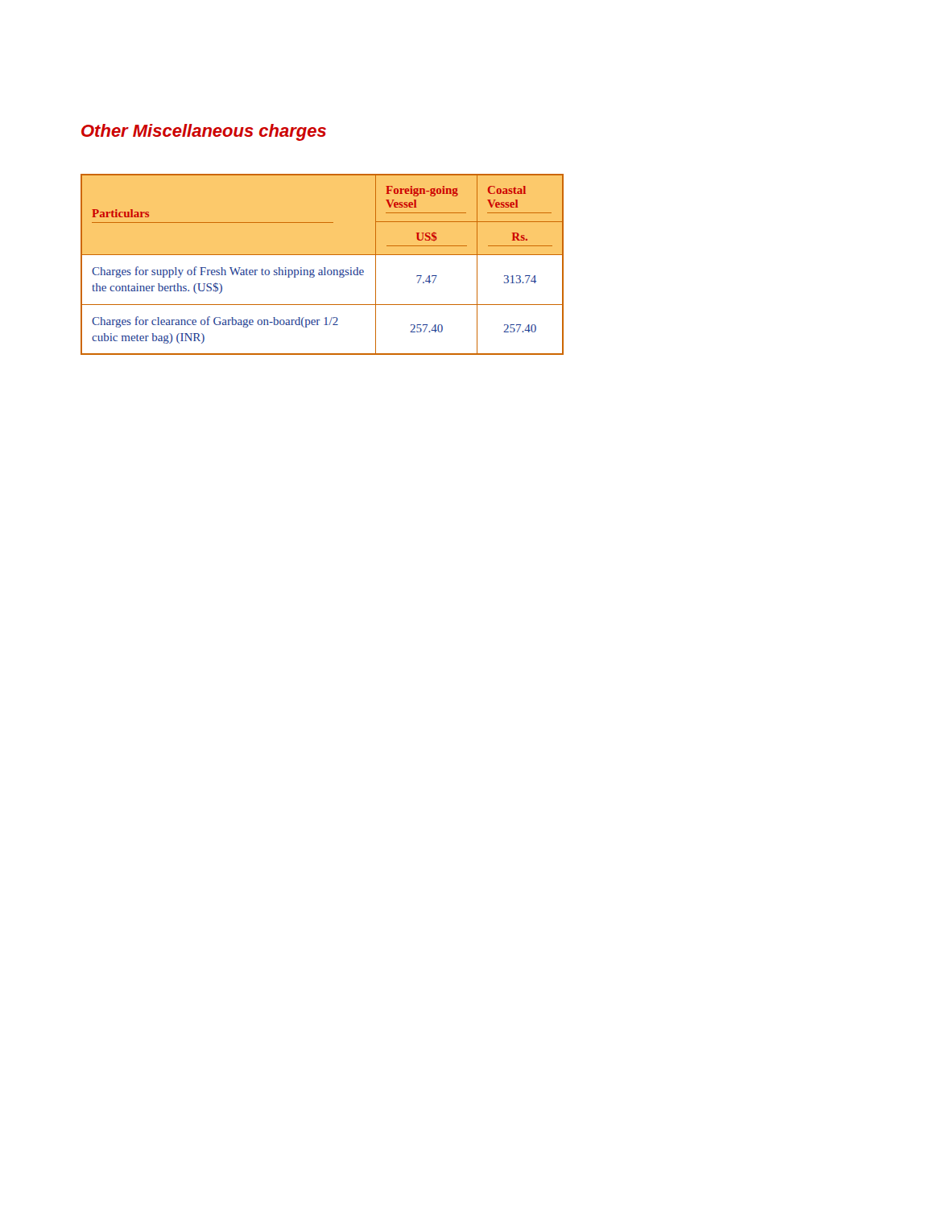Other Miscellaneous charges
| Particulars | Foreign-going Vessel | Coastal Vessel |
| --- | --- | --- |
| US$ | Rs. |
| Charges for supply of Fresh Water to shipping alongside the container berths. (US$) | 7.47 | 313.74 |
| Charges for clearance of Garbage on-board(per 1/2 cubic meter bag) (INR) | 257.40 | 257.40 |